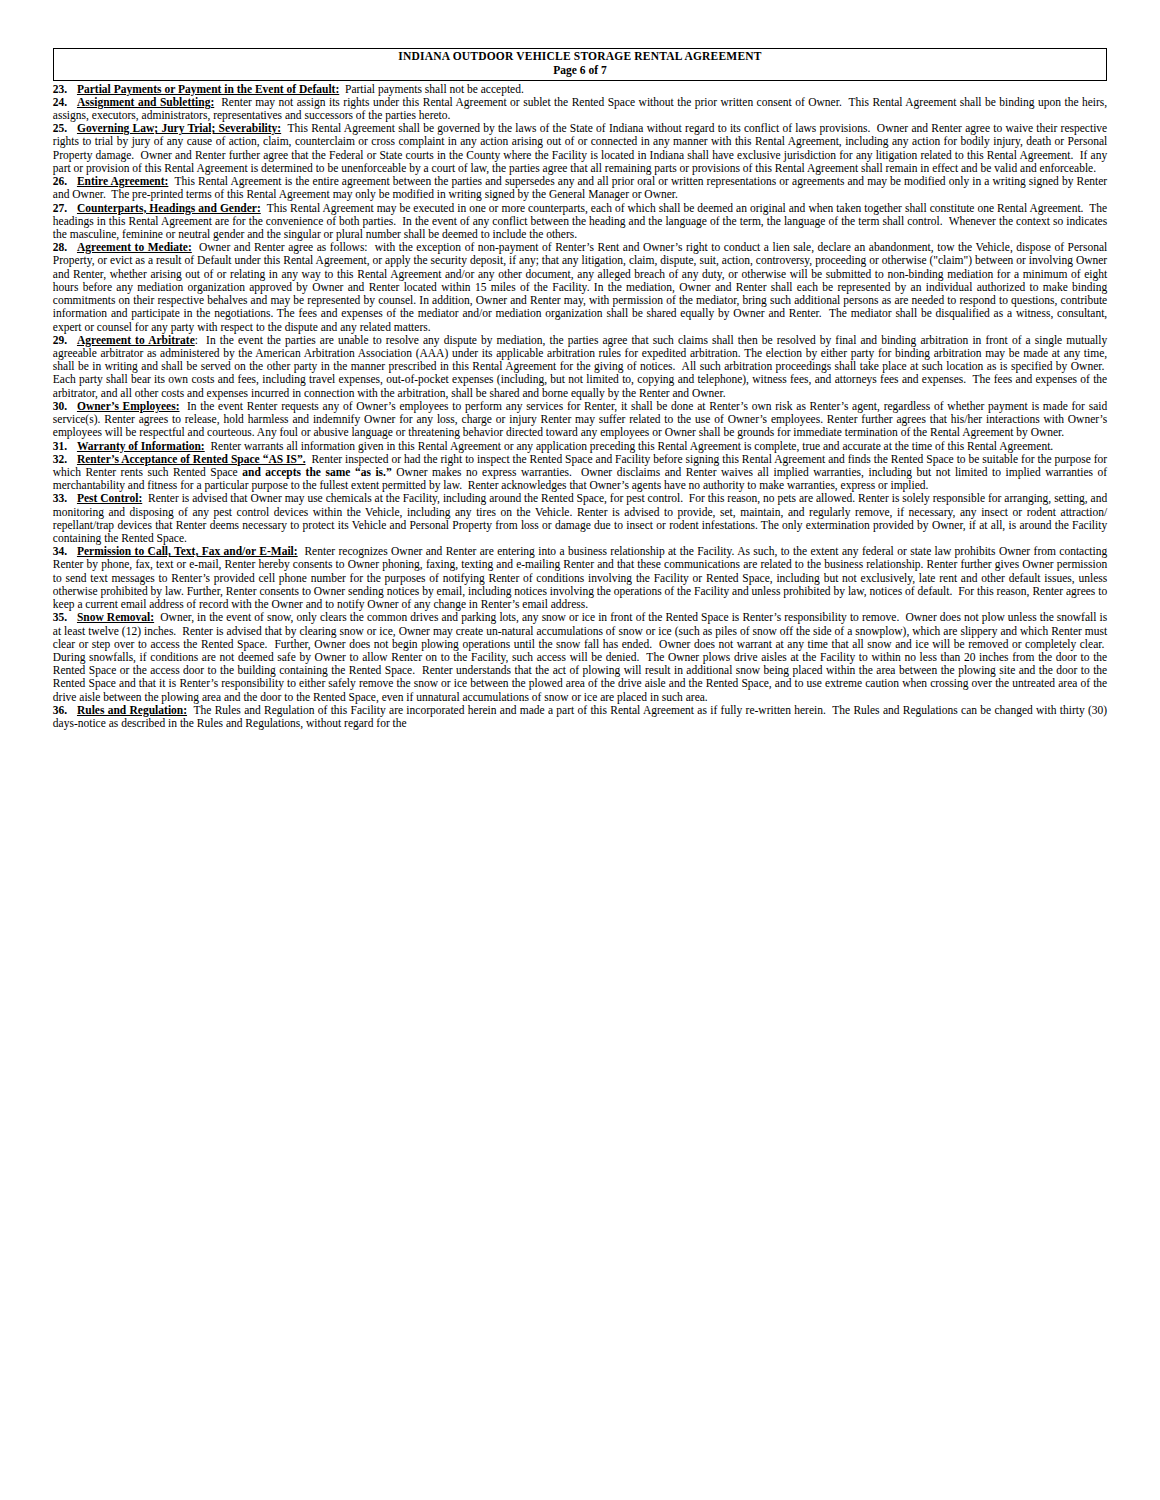INDIANA OUTDOOR VEHICLE STORAGE RENTAL AGREEMENT Page 6 of 7
23. Partial Payments or Payment in the Event of Default: Partial payments shall not be accepted.
24. Assignment and Subletting: Renter may not assign its rights under this Rental Agreement or sublet the Rented Space without the prior written consent of Owner. This Rental Agreement shall be binding upon the heirs, assigns, executors, administrators, representatives and successors of the parties hereto.
25. Governing Law; Jury Trial; Severability: This Rental Agreement shall be governed by the laws of the State of Indiana without regard to its conflict of laws provisions. Owner and Renter agree to waive their respective rights to trial by jury of any cause of action, claim, counterclaim or cross complaint in any action arising out of or connected in any manner with this Rental Agreement, including any action for bodily injury, death or Personal Property damage. Owner and Renter further agree that the Federal or State courts in the County where the Facility is located in Indiana shall have exclusive jurisdiction for any litigation related to this Rental Agreement. If any part or provision of this Rental Agreement is determined to be unenforceable by a court of law, the parties agree that all remaining parts or provisions of this Rental Agreement shall remain in effect and be valid and enforceable.
26. Entire Agreement: This Rental Agreement is the entire agreement between the parties and supersedes any and all prior oral or written representations or agreements and may be modified only in a writing signed by Renter and Owner. The pre-printed terms of this Rental Agreement may only be modified in writing signed by the General Manager or Owner.
27. Counterparts, Headings and Gender: This Rental Agreement may be executed in one or more counterparts, each of which shall be deemed an original and when taken together shall constitute one Rental Agreement. The headings in this Rental Agreement are for the convenience of both parties. In the event of any conflict between the heading and the language of the term, the language of the term shall control. Whenever the context so indicates the masculine, feminine or neutral gender and the singular or plural number shall be deemed to include the others.
28. Agreement to Mediate: Owner and Renter agree as follows: with the exception of non-payment of Renter’s Rent and Owner’s right to conduct a lien sale, declare an abandonment, tow the Vehicle, dispose of Personal Property, or evict as a result of Default under this Rental Agreement, or apply the security deposit, if any; that any litigation, claim, dispute, suit, action, controversy, proceeding or otherwise ("claim") between or involving Owner and Renter, whether arising out of or relating in any way to this Rental Agreement and/or any other document, any alleged breach of any duty, or otherwise will be submitted to non-binding mediation for a minimum of eight hours before any mediation organization approved by Owner and Renter located within 15 miles of the Facility. In the mediation, Owner and Renter shall each be represented by an individual authorized to make binding commitments on their respective behalves and may be represented by counsel. In addition, Owner and Renter may, with permission of the mediator, bring such additional persons as are needed to respond to questions, contribute information and participate in the negotiations. The fees and expenses of the mediator and/or mediation organization shall be shared equally by Owner and Renter. The mediator shall be disqualified as a witness, consultant, expert or counsel for any party with respect to the dispute and any related matters.
29. Agreement to Arbitrate: In the event the parties are unable to resolve any dispute by mediation, the parties agree that such claims shall then be resolved by final and binding arbitration in front of a single mutually agreeable arbitrator as administered by the American Arbitration Association (AAA) under its applicable arbitration rules for expedited arbitration. The election by either party for binding arbitration may be made at any time, shall be in writing and shall be served on the other party in the manner prescribed in this Rental Agreement for the giving of notices. All such arbitration proceedings shall take place at such location as is specified by Owner. Each party shall bear its own costs and fees, including travel expenses, out-of-pocket expenses (including, but not limited to, copying and telephone), witness fees, and attorneys fees and expenses. The fees and expenses of the arbitrator, and all other costs and expenses incurred in connection with the arbitration, shall be shared and borne equally by the Renter and Owner.
30. Owner’s Employees: In the event Renter requests any of Owner’s employees to perform any services for Renter, it shall be done at Renter’s own risk as Renter’s agent, regardless of whether payment is made for said service(s). Renter agrees to release, hold harmless and indemnify Owner for any loss, charge or injury Renter may suffer related to the use of Owner’s employees. Renter further agrees that his/her interactions with Owner’s employees will be respectful and courteous. Any foul or abusive language or threatening behavior directed toward any employees or Owner shall be grounds for immediate termination of the Rental Agreement by Owner.
31. Warranty of Information: Renter warrants all information given in this Rental Agreement or any application preceding this Rental Agreement is complete, true and accurate at the time of this Rental Agreement.
32. Renter’s Acceptance of Rented Space “AS IS”. Renter inspected or had the right to inspect the Rented Space and Facility before signing this Rental Agreement and finds the Rented Space to be suitable for the purpose for which Renter rents such Rented Space and accepts the same “as is.” Owner makes no express warranties. Owner disclaims and Renter waives all implied warranties, including but not limited to implied warranties of merchantability and fitness for a particular purpose to the fullest extent permitted by law. Renter acknowledges that Owner’s agents have no authority to make warranties, express or implied.
33. Pest Control: Renter is advised that Owner may use chemicals at the Facility, including around the Rented Space, for pest control. For this reason, no pets are allowed. Renter is solely responsible for arranging, setting, and monitoring and disposing of any pest control devices within the Vehicle, including any tires on the Vehicle. Renter is advised to provide, set, maintain, and regularly remove, if necessary, any insect or rodent attraction/ repellant/trap devices that Renter deems necessary to protect its Vehicle and Personal Property from loss or damage due to insect or rodent infestations. The only extermination provided by Owner, if at all, is around the Facility containing the Rented Space.
34. Permission to Call, Text, Fax and/or E-Mail: Renter recognizes Owner and Renter are entering into a business relationship at the Facility. As such, to the extent any federal or state law prohibits Owner from contacting Renter by phone, fax, text or e-mail, Renter hereby consents to Owner phoning, faxing, texting and e-mailing Renter and that these communications are related to the business relationship. Renter further gives Owner permission to send text messages to Renter’s provided cell phone number for the purposes of notifying Renter of conditions involving the Facility or Rented Space, including but not exclusively, late rent and other default issues, unless otherwise prohibited by law. Further, Renter consents to Owner sending notices by email, including notices involving the operations of the Facility and unless prohibited by law, notices of default. For this reason, Renter agrees to keep a current email address of record with the Owner and to notify Owner of any change in Renter’s email address.
35. Snow Removal: Owner, in the event of snow, only clears the common drives and parking lots, any snow or ice in front of the Rented Space is Renter’s responsibility to remove. Owner does not plow unless the snowfall is at least twelve (12) inches. Renter is advised that by clearing snow or ice, Owner may create un-natural accumulations of snow or ice (such as piles of snow off the side of a snowplow), which are slippery and which Renter must clear or step over to access the Rented Space. Further, Owner does not begin plowing operations until the snow fall has ended. Owner does not warrant at any time that all snow and ice will be removed or completely clear. During snowfalls, if conditions are not deemed safe by Owner to allow Renter on to the Facility, such access will be denied. The Owner plows drive aisles at the Facility to within no less than 20 inches from the door to the Rented Space or the access door to the building containing the Rented Space. Renter understands that the act of plowing will result in additional snow being placed within the area between the plowing site and the door to the Rented Space and that it is Renter’s responsibility to either safely remove the snow or ice between the plowed area of the drive aisle and the Rented Space, and to use extreme caution when crossing over the untreated area of the drive aisle between the plowing area and the door to the Rented Space, even if unnatural accumulations of snow or ice are placed in such area.
36. Rules and Regulation: The Rules and Regulation of this Facility are incorporated herein and made a part of this Rental Agreement as if fully re-written herein. The Rules and Regulations can be changed with thirty (30) days-notice as described in the Rules and Regulations, without regard for the